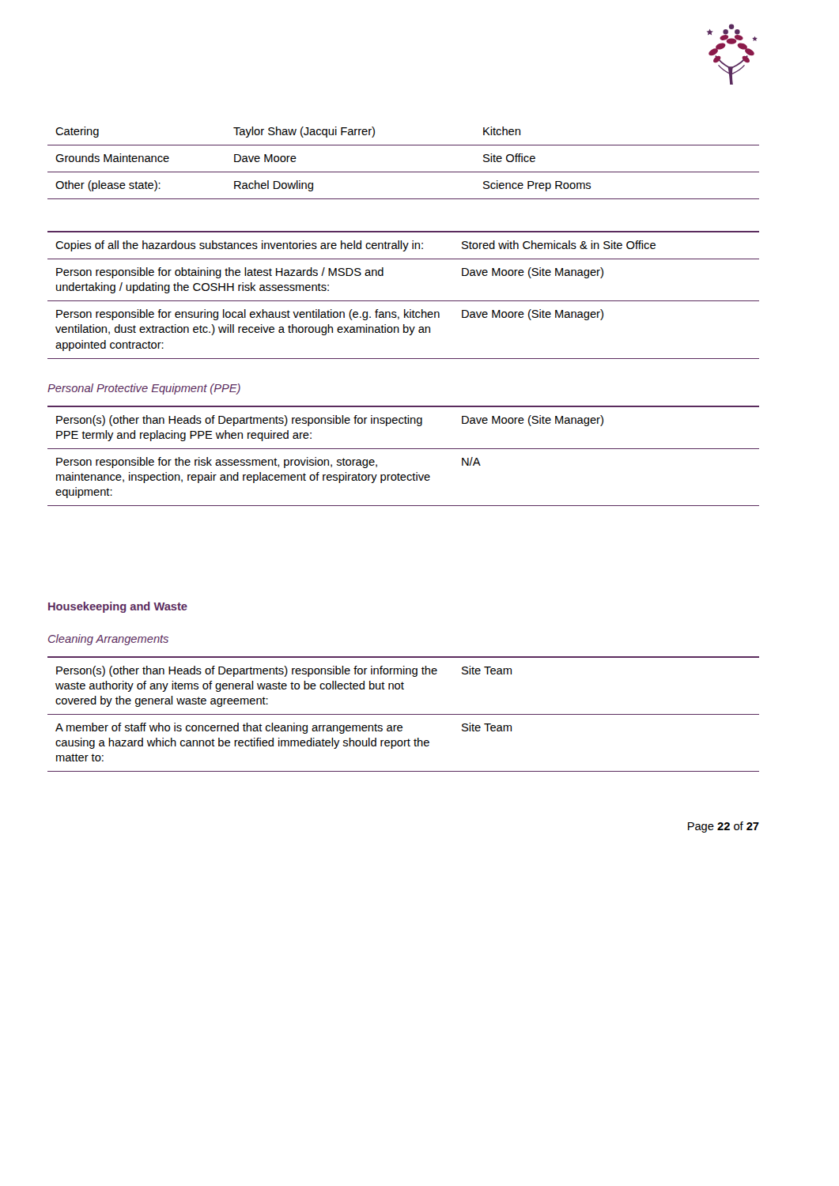| Catering | Taylor Shaw (Jacqui Farrer) | Kitchen |
| Grounds Maintenance | Dave Moore | Site Office |
| Other (please state): | Rachel Dowling | Science Prep Rooms |
| Copies of all the hazardous substances inventories are held centrally in: | Stored with Chemicals & in Site Office |
| Person responsible for obtaining the latest Hazards / MSDS and undertaking / updating the COSHH risk assessments: | Dave Moore (Site Manager) |
| Person responsible for ensuring local exhaust ventilation (e.g. fans, kitchen ventilation, dust extraction etc.) will receive a thorough examination by an appointed contractor: | Dave Moore (Site Manager) |
Personal Protective Equipment (PPE)
| Person(s) (other than Heads of Departments) responsible for inspecting PPE termly and replacing PPE when required are: | Dave Moore (Site Manager) |
| Person responsible for the risk assessment, provision, storage, maintenance, inspection, repair and replacement of respiratory protective equipment: | N/A |
Housekeeping and Waste
Cleaning Arrangements
| Person(s) (other than Heads of Departments) responsible for informing the waste authority of any items of general waste to be collected but not covered by the general waste agreement: | Site Team |
| A member of staff who is concerned that cleaning arrangements are causing a hazard which cannot be rectified immediately should report the matter to: | Site Team |
Page 22 of 27